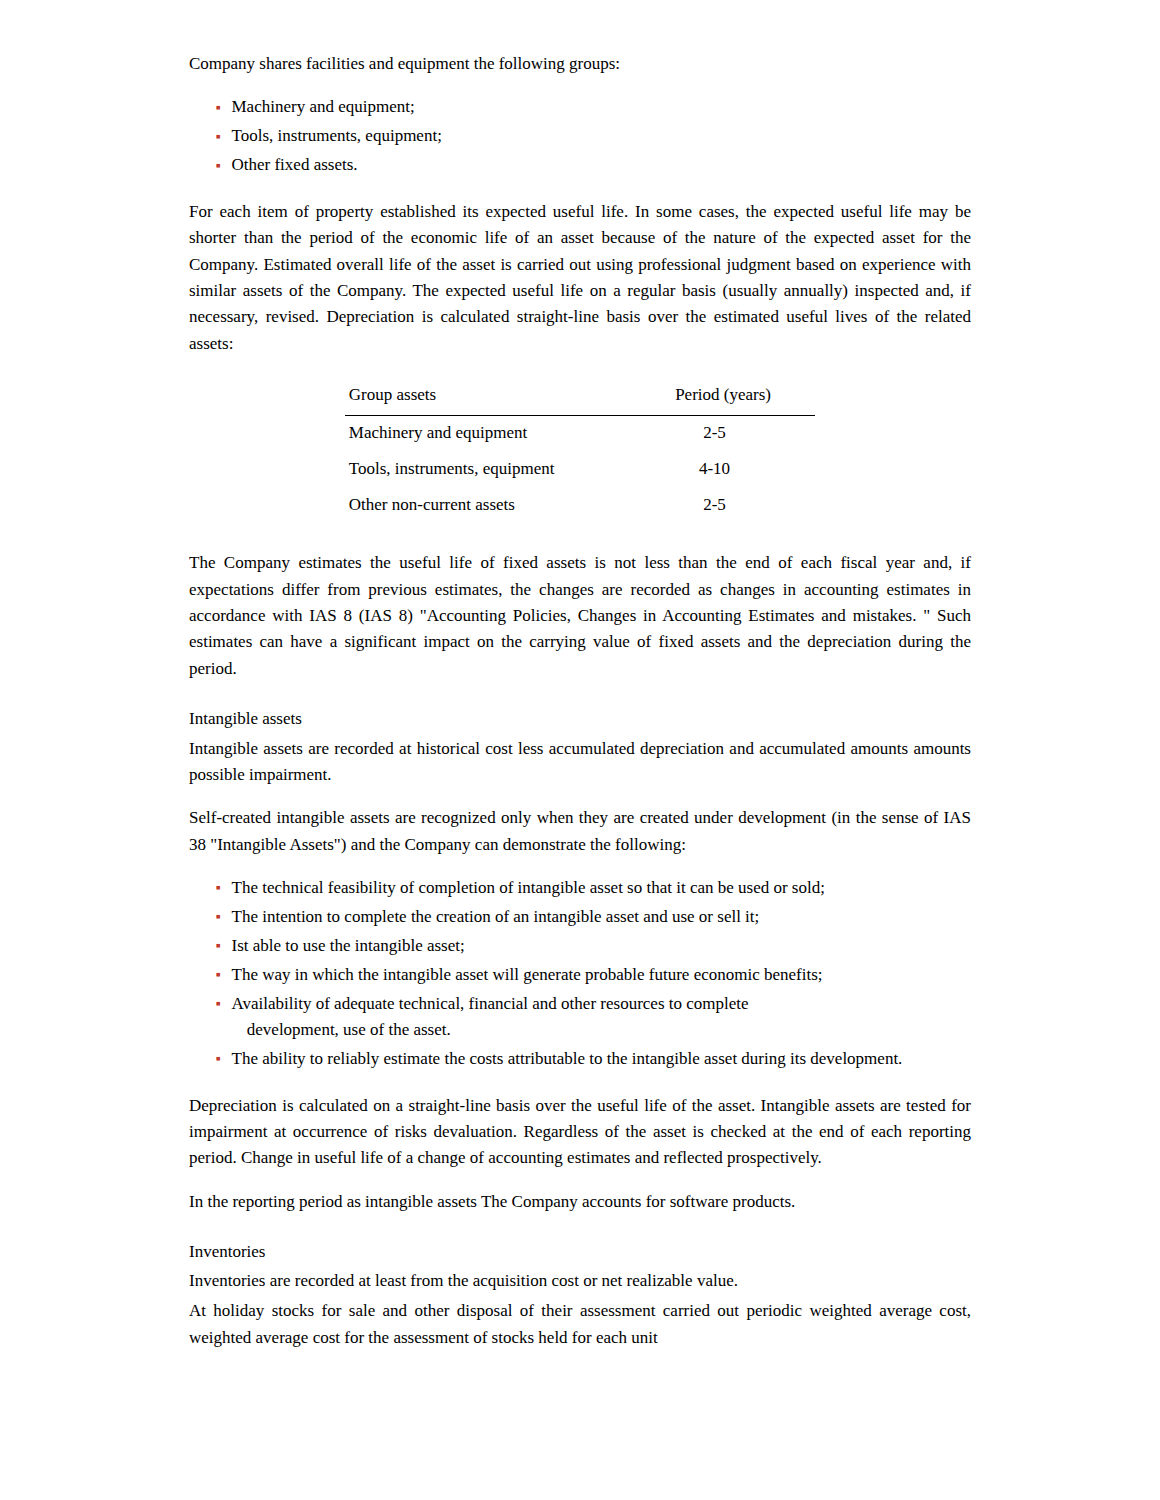Company shares facilities and equipment the following groups:
Machinery and equipment;
Tools, instruments, equipment;
Other fixed assets.
For each item of property established its expected useful life. In some cases, the expected useful life may be shorter than the period of the economic life of an asset because of the nature of the expected asset for the Company. Estimated overall life of the asset is carried out using professional judgment based on experience with similar assets of the Company. The expected useful life on a regular basis (usually annually) inspected and, if necessary, revised. Depreciation is calculated straight-line basis over the estimated useful lives of the related assets:
| Group assets | Period (years) |
| --- | --- |
| Machinery and equipment | 2-5 |
| Tools, instruments, equipment | 4-10 |
| Other non-current assets | 2-5 |
The Company estimates the useful life of fixed assets is not less than the end of each fiscal year and, if expectations differ from previous estimates, the changes are recorded as changes in accounting estimates in accordance with IAS 8 (IAS 8) "Accounting Policies, Changes in Accounting Estimates and mistakes. " Such estimates can have a significant impact on the carrying value of fixed assets and the depreciation during the period.
Intangible assets
Intangible assets are recorded at historical cost less accumulated depreciation and accumulated amounts amounts possible impairment.
Self-created intangible assets are recognized only when they are created under development (in the sense of IAS 38 "Intangible Assets") and the Company can demonstrate the following:
The technical feasibility of completion of intangible asset so that it can be used or sold;
The intention to complete the creation of an intangible asset and use or sell it;
Ist able to use the intangible asset;
The way in which the intangible asset will generate probable future economic benefits;
Availability of adequate technical, financial and other resources to completedevelopment, use of the asset.
The ability to reliably estimate the costs attributable to the intangible asset during its development.
Depreciation is calculated on a straight-line basis over the useful life of the asset. Intangible assets are tested for impairment at occurrence of risks devaluation. Regardless of the asset is checked at the end of each reporting period. Change in useful life of a change of accounting estimates and reflected prospectively.
In the reporting period as intangible assets The Company accounts for software products.
Inventories
Inventories are recorded at least from the acquisition cost or net realizable value.
At holiday stocks for sale and other disposal of their assessment carried out periodic weighted average cost, weighted average cost for the assessment of stocks held for each unit